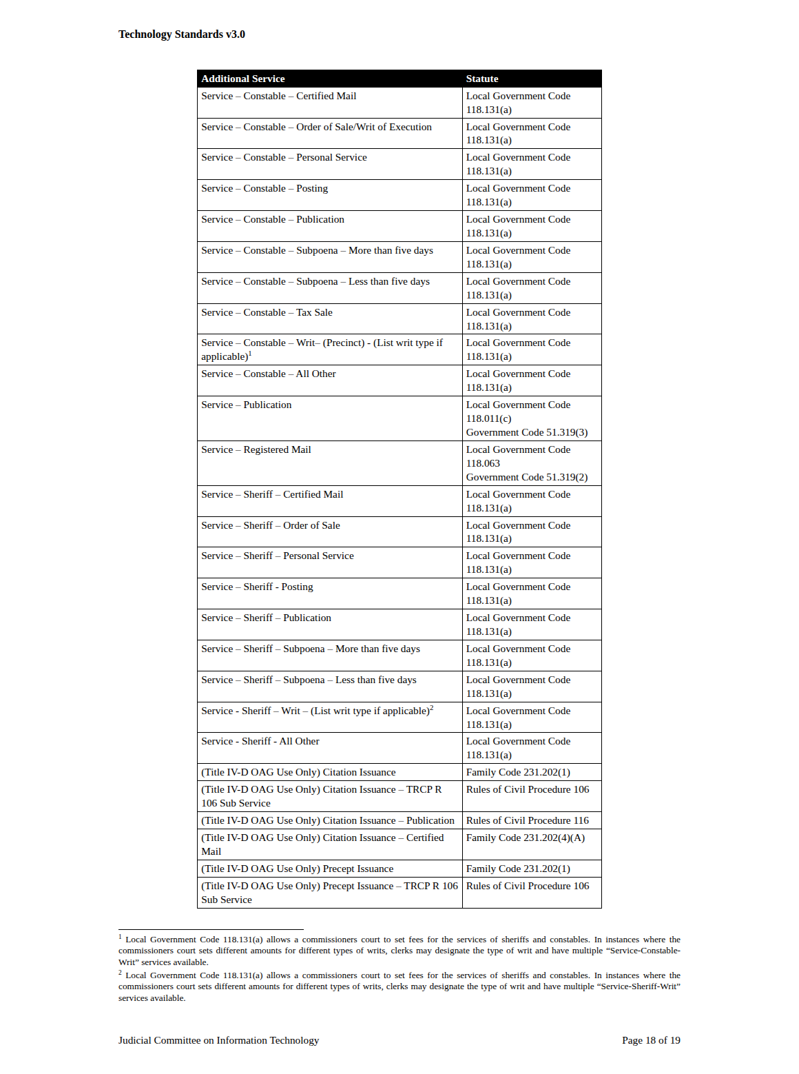Technology Standards v3.0
| Additional Service | Statute |
| --- | --- |
| Service – Constable – Certified Mail | Local Government Code 118.131(a) |
| Service – Constable – Order of Sale/Writ of Execution | Local Government Code 118.131(a) |
| Service – Constable – Personal Service | Local Government Code 118.131(a) |
| Service – Constable – Posting | Local Government Code 118.131(a) |
| Service – Constable – Publication | Local Government Code 118.131(a) |
| Service – Constable – Subpoena – More than five days | Local Government Code 118.131(a) |
| Service – Constable – Subpoena – Less than five days | Local Government Code 118.131(a) |
| Service – Constable – Tax Sale | Local Government Code 118.131(a) |
| Service – Constable – Writ– (Precinct) - (List writ type if applicable) 1 | Local Government Code 118.131(a) |
| Service – Constable – All Other | Local Government Code 118.131(a) |
| Service – Publication | Local Government Code 118.011(c) Government Code 51.319(3) |
| Service – Registered Mail | Local Government Code 118.063 Government Code 51.319(2) |
| Service – Sheriff – Certified Mail | Local Government Code 118.131(a) |
| Service – Sheriff – Order of Sale | Local Government Code 118.131(a) |
| Service – Sheriff – Personal Service | Local Government Code 118.131(a) |
| Service – Sheriff - Posting | Local Government Code 118.131(a) |
| Service – Sheriff – Publication | Local Government Code 118.131(a) |
| Service – Sheriff – Subpoena – More than five days | Local Government Code 118.131(a) |
| Service – Sheriff – Subpoena – Less than five days | Local Government Code 118.131(a) |
| Service - Sheriff – Writ – (List writ type if applicable) 2 | Local Government Code 118.131(a) |
| Service - Sheriff - All Other | Local Government Code 118.131(a) |
| (Title IV-D OAG Use Only) Citation Issuance | Family Code 231.202(1) |
| (Title IV-D OAG Use Only) Citation Issuance – TRCP R 106 Sub Service | Rules of Civil Procedure 106 |
| (Title IV-D OAG Use Only) Citation Issuance – Publication | Rules of Civil Procedure 116 |
| (Title IV-D OAG Use Only) Citation Issuance – Certified Mail | Family Code 231.202(4)(A) |
| (Title IV-D OAG Use Only) Precept Issuance | Family Code 231.202(1) |
| (Title IV-D OAG Use Only) Precept Issuance – TRCP R 106 Sub Service | Rules of Civil Procedure 106 |
1 Local Government Code 118.131(a) allows a commissioners court to set fees for the services of sheriffs and constables. In instances where the commissioners court sets different amounts for different types of writs, clerks may designate the type of writ and have multiple “Service-Constable-Writ” services available.
2 Local Government Code 118.131(a) allows a commissioners court to set fees for the services of sheriffs and constables. In instances where the commissioners court sets different amounts for different types of writs, clerks may designate the type of writ and have multiple “Service-Sheriff-Writ” services available.
Judicial Committee on Information Technology Page 18 of 19